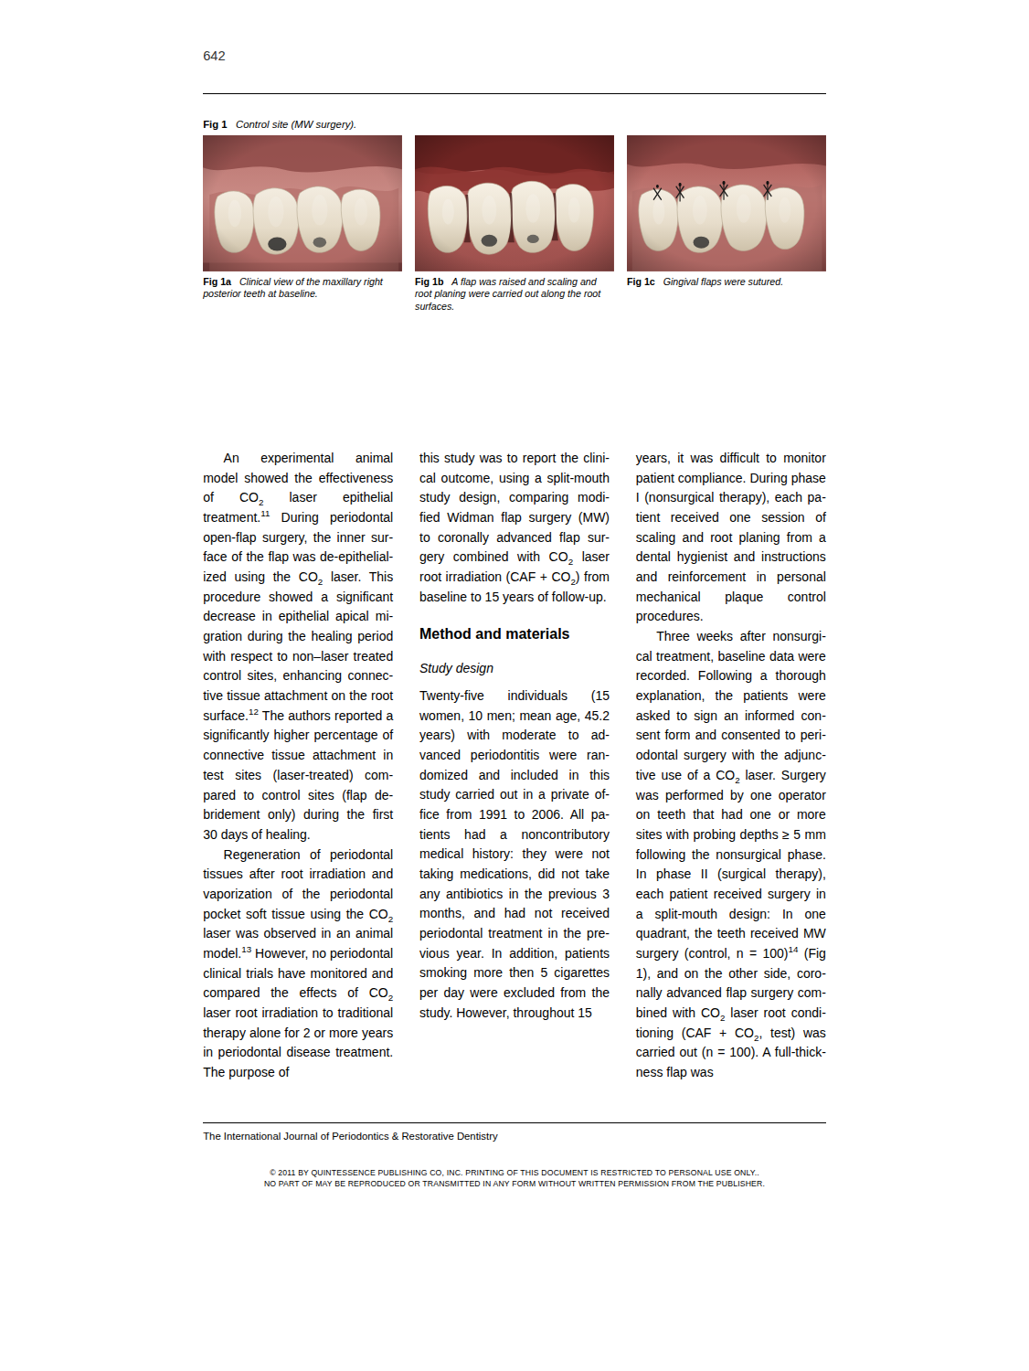642
Fig 1 Control site (MW surgery).
Fig 1a Clinical view of the maxillary right posterior teeth at baseline.
Fig 1b A flap was raised and scaling and root planing were carried out along the root surfaces.
Fig 1c Gingival flaps were sutured.
An experimental animal model showed the effectiveness of CO2 laser epithelial treatment.11 During periodontal open-flap surgery, the inner surface of the flap was de-epithelialized using the CO2 laser. This procedure showed a significant decrease in epithelial apical migration during the healing period with respect to non–laser treated control sites, enhancing connective tissue attachment on the root surface.12 The authors reported a significantly higher percentage of connective tissue attachment in test sites (laser-treated) compared to control sites (flap debridement only) during the first 30 days of healing.
Regeneration of periodontal tissues after root irradiation and vaporization of the periodontal pocket soft tissue using the CO2 laser was observed in an animal model.13 However, no periodontal clinical trials have monitored and compared the effects of CO2 laser root irradiation to traditional therapy alone for 2 or more years in periodontal disease treatment. The purpose of
this study was to report the clinical outcome, using a split-mouth study design, comparing modified Widman flap surgery (MW) to coronally advanced flap surgery combined with CO2 laser root irradiation (CAF + CO2) from baseline to 15 years of follow-up.
Method and materials
Study design
Twenty-five individuals (15 women, 10 men; mean age, 45.2 years) with moderate to advanced periodontitis were randomized and included in this study carried out in a private office from 1991 to 2006. All patients had a noncontributory medical history: they were not taking medications, did not take any antibiotics in the previous 3 months, and had not received periodontal treatment in the previous year. In addition, patients smoking more then 5 cigarettes per day were excluded from the study. However, throughout 15
years, it was difficult to monitor patient compliance. During phase I (nonsurgical therapy), each patient received one session of scaling and root planing from a dental hygienist and instructions and reinforcement in personal mechanical plaque control procedures.
Three weeks after nonsurgical treatment, baseline data were recorded. Following a thorough explanation, the patients were asked to sign an informed consent form and consented to periodontal surgery with the adjunctive use of a CO2 laser. Surgery was performed by one operator on teeth that had one or more sites with probing depths ≥ 5 mm following the nonsurgical phase. In phase II (surgical therapy), each patient received surgery in a split-mouth design: In one quadrant, the teeth received MW surgery (control, n = 100)14 (Fig 1), and on the other side, coronally advanced flap surgery combined with CO2 laser root conditioning (CAF + CO2, test) was carried out (n = 100). A full-thickness flap was
The International Journal of Periodontics & Restorative Dentistry
© 2011 BY QUINTESSENCE PUBLISHING CO, INC. PRINTING OF THIS DOCUMENT IS RESTRICTED TO PERSONAL USE ONLY..
NO PART OF MAY BE REPRODUCED OR TRANSMITTED IN ANY FORM WITHOUT WRITTEN PERMISSION FROM THE PUBLISHER.